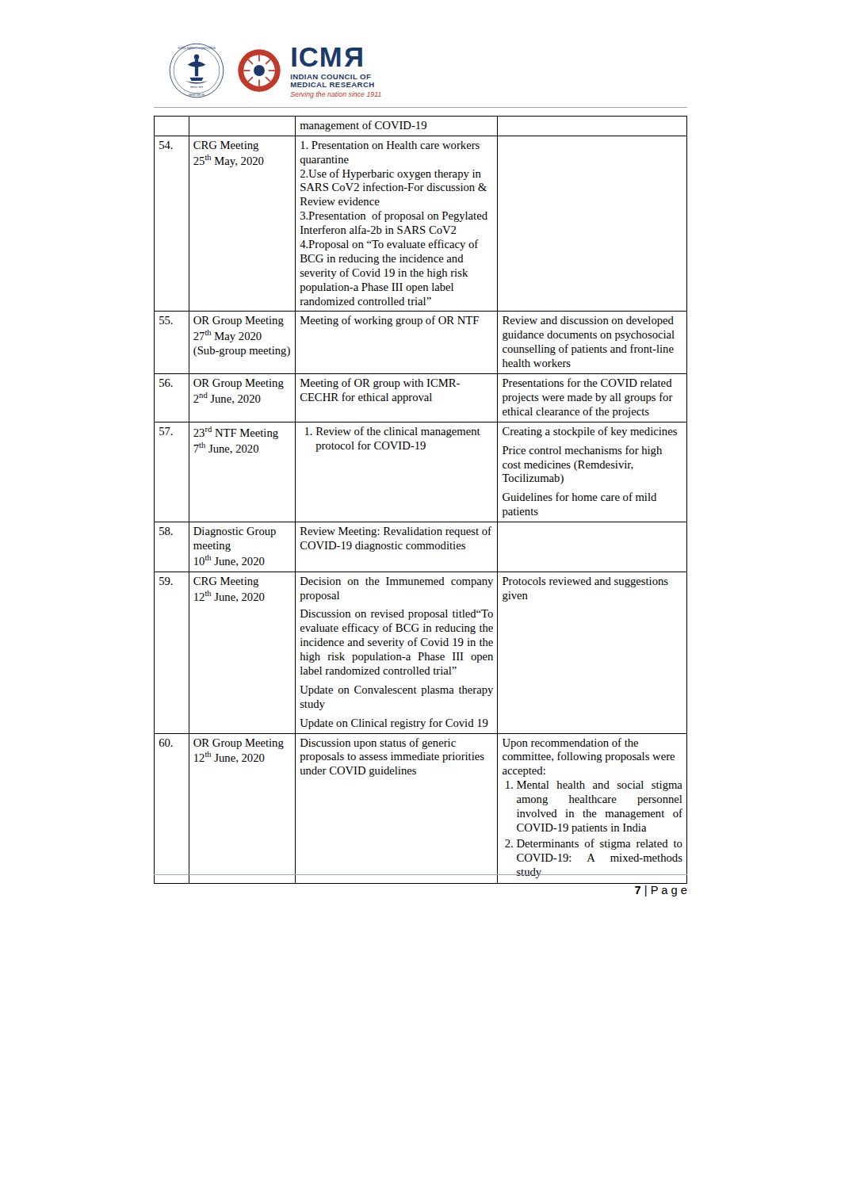भारतीय आयुर्विज्ञान अनुसंधान परिषद NEW DELHI सत्यमेव जयते
ICMR
INDIAN COUNCIL OF
MEDICAL RESEARCH
Serving the nation since 1911
| | | management of COVID-19 | |
| 54. | CRG Meeting 25 th May, 2020 | 1. Presentation on Health care workers quarantine 2.Use of Hyperbaric oxygen therapy in SARS CoV2 infection-For discussion & Review evidence 3.Presentation of proposal on Pegylated Interferon alfa-2b in SARS CoV2 4.Proposal on “To evaluate efficacy of BCG in reducing the incidence and severity of Covid 19 in the high risk population-a Phase III open label randomized controlled trial” | |
| 55. | OR Group Meeting 27 th May 2020 (Sub-group meeting) | Meeting of working group of OR NTF | Review and discussion on developed guidance documents on psychosocial counselling of patients and front-line health workers |
| 56. | OR Group Meeting 2 nd June, 2020 | Meeting of OR group with ICMR-CECHR for ethical approval | Presentations for the COVID related projects were made by all groups for ethical clearance of the projects |
| 57. | 23 rd NTF Meeting 7 th June, 2020 | Review of the clinical management protocol for COVID-19 | Creating a stockpile of key medicines Price control mechanisms for high cost medicines (Remdesivir, Tocilizumab) Guidelines for home care of mild patients |
| 58. | Diagnostic Group meeting 10 th June, 2020 | Review Meeting: Revalidation request of COVID-19 diagnostic commodities | |
| 59. | CRG Meeting 12 th June, 2020 | Decision on the Immunemed company proposal Discussion on revised proposal titled“To evaluate efficacy of BCG in reducing the incidence and severity of Covid 19 in the high risk population-a Phase III open label randomized controlled trial” Update on Convalescent plasma therapy study Update on Clinical registry for Covid 19 | Protocols reviewed and suggestions given |
| 60. | OR Group Meeting 12 th June, 2020 | Discussion upon status of generic proposals to assess immediate priorities under COVID guidelines | Upon recommendation of the committee, following proposals were accepted: Mental health and social stigma among healthcare personnel involved in the management of COVID-19 patients in India Determinants of stigma related to COVID-19: A mixed-methods study |
7 | P a g e